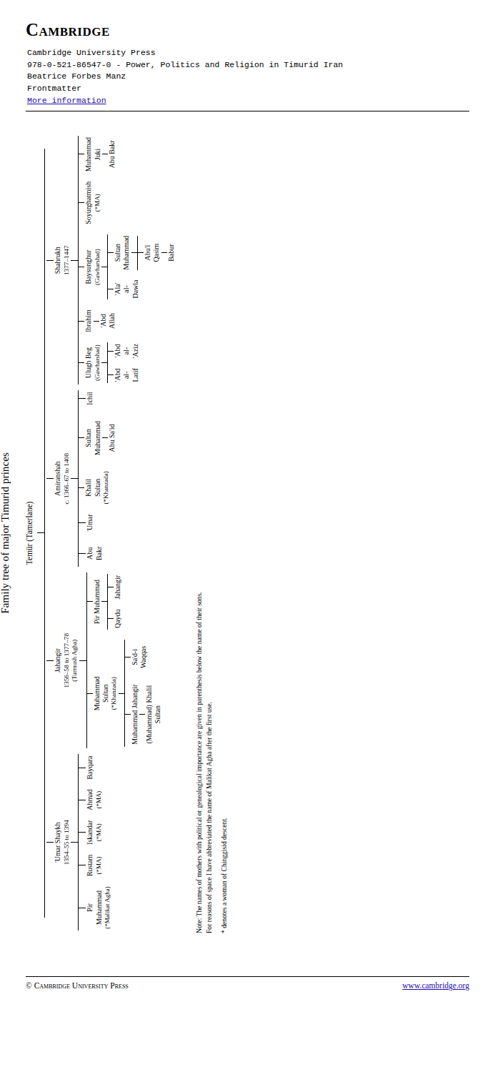Cambridge
Cambridge University Press
978-0-521-86547-0 - Power, Politics and Religion in Timurid Iran
Beatrice Forbes Manz
Frontmatter
More information
Family tree of major Timurid princes
Temür (Tamerlane)
'Umar Shaykh 1354–55 to 1394
Pir Muhammad (*Malikat Agha)
Rustam (*MA)
Iskandar (*MA)
Ahmad (*MA)
Bayqara
Jahangir 1356–58 to 1377–78 (Turmush Agha)
Muhammad Sultan (*Khanzada)
Muhammad Jahangir
(Muhammad) Khalil Sultan
Sa'd-i Waqqas
Pir Muhammad
Qaydu
Jahangir
Amiranshah c. 1366–67 to 1408
Abu Bakr
'Umar
Khalil Sultan (*Khanzada)
Sultan Muhammad
Abu Sa'id
Ichil
Shahrukh 1377–1447
Ulugh Beg (Gawharshad)
'Abd al-Latif
'Abd al-'Aziz
Ibrahim
'Abd Allah
Baysunghur (Gawharshad)
'Ala' al-Dawla
Sultan Muhammad
Abu'l Qasim
Babur
Soyurghatmish (*MA)
Muhammad Juki
Abu Bakr
Note: The names of mothers with political or genealogical importance are given in parenthesis below the name of their sons.
For reasons of space I have abbreviated the name of Malikat Agha after the first use.
* denotes a woman of Chinggisid descent.
© Cambridge University Press www.cambridge.org